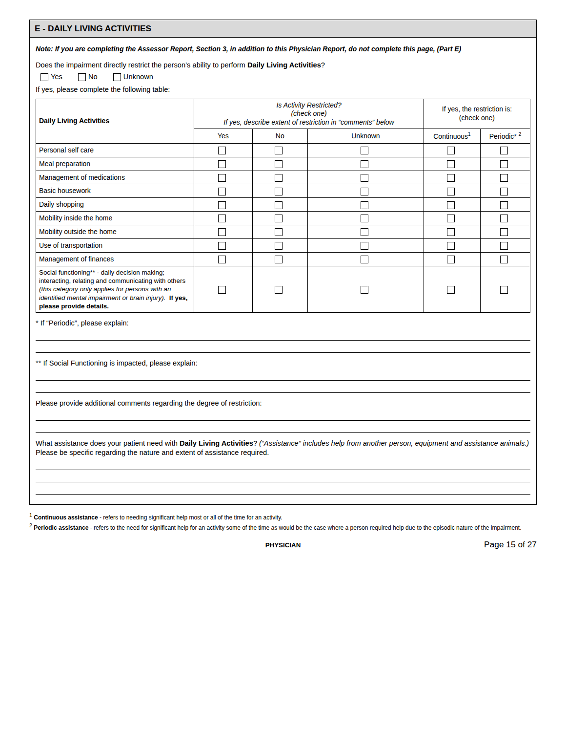E - DAILY LIVING ACTIVITIES
Note: If you are completing the Assessor Report, Section 3, in addition to this Physician Report, do not complete this page, (Part E)
Does the impairment directly restrict the person’s ability to perform Daily Living Activities?
Yes No Unknown
If yes, please complete the following table:
| Daily Living Activities | Is Activity Restricted? (check one) If yes, describe extent of restriction in “comments” below | If yes, the restriction is: (check one) |
| --- | --- | --- |
| Yes | No | Unknown | Continuous 1 | Periodic* 2 |
| Personal self care | | | | | |
| Meal preparation | | | | | |
| Management of medications | | | | | |
| Basic housework | | | | | |
| Daily shopping | | | | | |
| Mobility inside the home | | | | | |
| Mobility outside the home | | | | | |
| Use of transportation | | | | | |
| Management of finances | | | | | |
| Social functioning** - daily decision making; interacting, relating and communicating with others (this category only applies for persons with an identified mental impairment or brain injury). If yes, please provide details. | | | | | |
* If “Periodic”, please explain:
** If Social Functioning is impacted, please explain:
Please provide additional comments regarding the degree of restriction:
What assistance does your patient need with Daily Living Activities? (“Assistance” includes help from another person, equipment and assistance animals.) Please be specific regarding the nature and extent of assistance required.
1 Continuous assistance - refers to needing significant help most or all of the time for an activity.
2 Periodic assistance - refers to the need for significant help for an activity some of the time as would be the case where a person required help due to the episodic nature of the impairment.
PHYSICIAN
Page 15 of 27